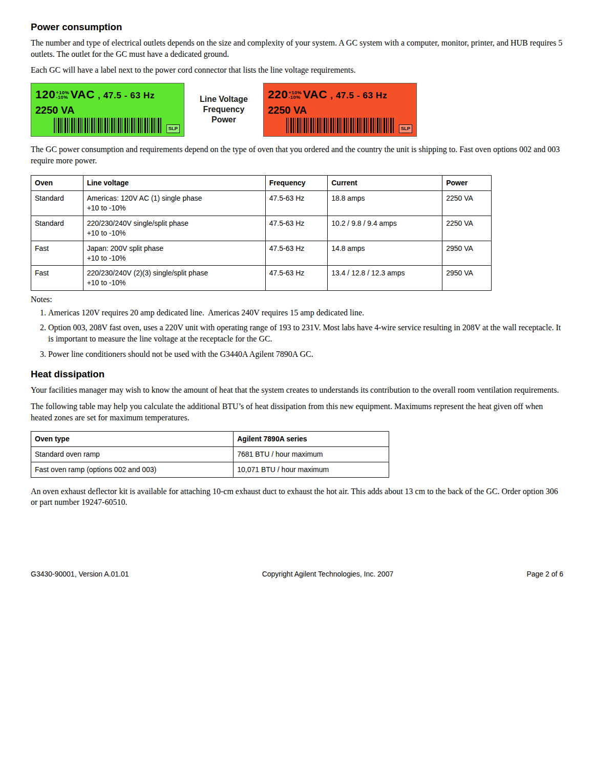Power consumption
The number and type of electrical outlets depends on the size and complexity of your system. A GC system with a computer, monitor, printer, and HUB requires 5 outlets. The outlet for the GC must have a dedicated ground.
Each GC will have a label next to the power cord connector that lists the line voltage requirements.
120+10%
-10% VAC, 47.5 - 63 Hz
2250 VA
SLP
Line Voltage
Frequency
Power
220+10%
-10% VAC, 47.5 - 63 Hz
2250 VA
SLP
The GC power consumption and requirements depend on the type of oven that you ordered and the country the unit is shipping to. Fast oven options 002 and 003 require more power.
| Oven | Line voltage | Frequency | Current | Power |
| --- | --- | --- | --- | --- |
| Standard | Americas: 120V AC (1) single phase +10 to -10% | 47.5-63 Hz | 18.8 amps | 2250 VA |
| Standard | 220/230/240V single/split phase +10 to -10% | 47.5-63 Hz | 10.2 / 9.8 / 9.4 amps | 2250 VA |
| Fast | Japan: 200V split phase +10 to -10% | 47.5-63 Hz | 14.8 amps | 2950 VA |
| Fast | 220/230/240V (2)(3) single/split phase +10 to -10% | 47.5-63 Hz | 13.4 / 12.8 / 12.3 amps | 2950 VA |
Notes:
Americas 120V requires 20 amp dedicated line. Americas 240V requires 15 amp dedicated line.
Option 003, 208V fast oven, uses a 220V unit with operating range of 193 to 231V. Most labs have 4-wire service resulting in 208V at the wall receptacle. It is important to measure the line voltage at the receptacle for the GC.
Power line conditioners should not be used with the G3440A Agilent 7890A GC.
Heat dissipation
Your facilities manager may wish to know the amount of heat that the system creates to understands its contribution to the overall room ventilation requirements.
The following table may help you calculate the additional BTU’s of heat dissipation from this new equipment. Maximums represent the heat given off when heated zones are set for maximum temperatures.
| Oven type | Agilent 7890A series |
| --- | --- |
| Standard oven ramp | 7681 BTU / hour maximum |
| Fast oven ramp (options 002 and 003) | 10,071 BTU / hour maximum |
An oven exhaust deflector kit is available for attaching 10-cm exhaust duct to exhaust the hot air. This adds about 13 cm to the back of the GC. Order option 306 or part number 19247-60510.
G3430-90001, Version A.01.01 Copyright Agilent Technologies, Inc. 2007 Page 2 of 6